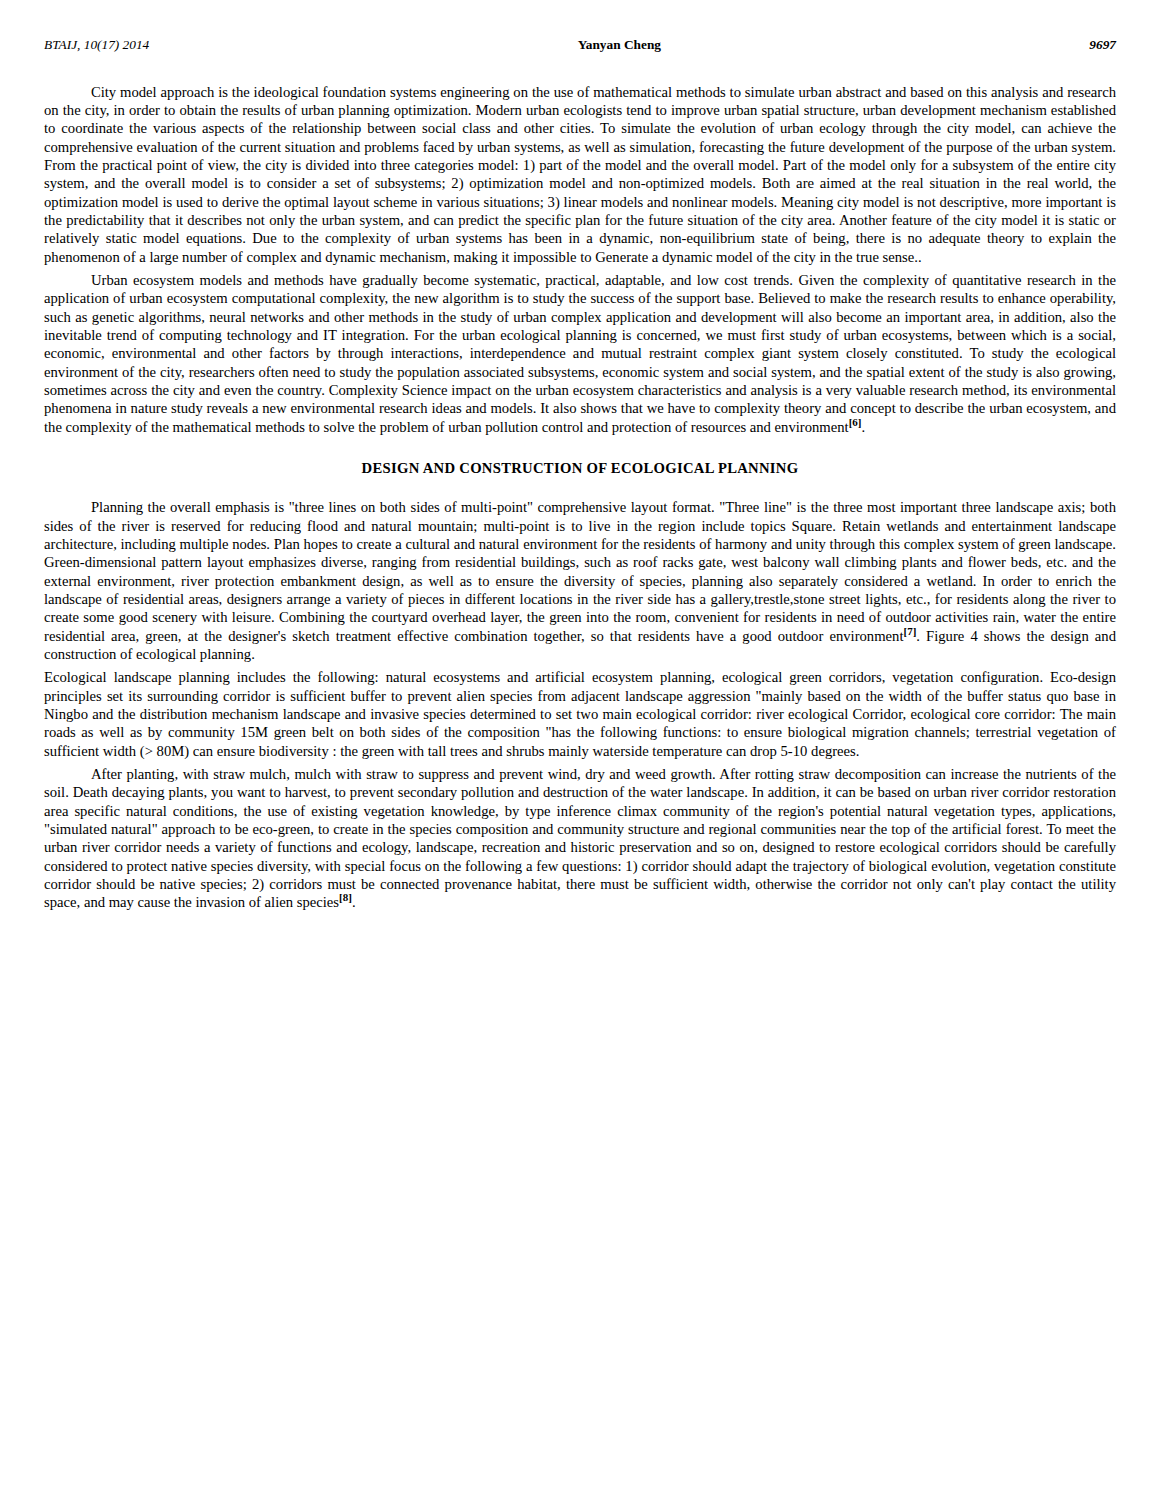BTAIJ, 10(17) 2014 Yanyan Cheng 9697
City model approach is the ideological foundation systems engineering on the use of mathematical methods to simulate urban abstract and based on this analysis and research on the city, in order to obtain the results of urban planning optimization. Modern urban ecologists tend to improve urban spatial structure, urban development mechanism established to coordinate the various aspects of the relationship between social class and other cities. To simulate the evolution of urban ecology through the city model, can achieve the comprehensive evaluation of the current situation and problems faced by urban systems, as well as simulation, forecasting the future development of the purpose of the urban system. From the practical point of view, the city is divided into three categories model: 1) part of the model and the overall model. Part of the model only for a subsystem of the entire city system, and the overall model is to consider a set of subsystems; 2) optimization model and non-optimized models. Both are aimed at the real situation in the real world, the optimization model is used to derive the optimal layout scheme in various situations; 3) linear models and nonlinear models. Meaning city model is not descriptive, more important is the predictability that it describes not only the urban system, and can predict the specific plan for the future situation of the city area. Another feature of the city model it is static or relatively static model equations. Due to the complexity of urban systems has been in a dynamic, non-equilibrium state of being, there is no adequate theory to explain the phenomenon of a large number of complex and dynamic mechanism, making it impossible to Generate a dynamic model of the city in the true sense..
Urban ecosystem models and methods have gradually become systematic, practical, adaptable, and low cost trends. Given the complexity of quantitative research in the application of urban ecosystem computational complexity, the new algorithm is to study the success of the support base. Believed to make the research results to enhance operability, such as genetic algorithms, neural networks and other methods in the study of urban complex application and development will also become an important area, in addition, also the inevitable trend of computing technology and IT integration. For the urban ecological planning is concerned, we must first study of urban ecosystems, between which is a social, economic, environmental and other factors by through interactions, interdependence and mutual restraint complex giant system closely constituted. To study the ecological environment of the city, researchers often need to study the population associated subsystems, economic system and social system, and the spatial extent of the study is also growing, sometimes across the city and even the country. Complexity Science impact on the urban ecosystem characteristics and analysis is a very valuable research method, its environmental phenomena in nature study reveals a new environmental research ideas and models. It also shows that we have to complexity theory and concept to describe the urban ecosystem, and the complexity of the mathematical methods to solve the problem of urban pollution control and protection of resources and environment[6].
DESIGN AND CONSTRUCTION OF ECOLOGICAL PLANNING
Planning the overall emphasis is "three lines on both sides of multi-point" comprehensive layout format. "Three line" is the three most important three landscape axis; both sides of the river is reserved for reducing flood and natural mountain; multi-point is to live in the region include topics Square. Retain wetlands and entertainment landscape architecture, including multiple nodes. Plan hopes to create a cultural and natural environment for the residents of harmony and unity through this complex system of green landscape. Green-dimensional pattern layout emphasizes diverse, ranging from residential buildings, such as roof racks gate, west balcony wall climbing plants and flower beds, etc. and the external environment, river protection embankment design, as well as to ensure the diversity of species, planning also separately considered a wetland. In order to enrich the landscape of residential areas, designers arrange a variety of pieces in different locations in the river side has a gallery,trestle,stone street lights, etc., for residents along the river to create some good scenery with leisure. Combining the courtyard overhead layer, the green into the room, convenient for residents in need of outdoor activities rain, water the entire residential area, green, at the designer's sketch treatment effective combination together, so that residents have a good outdoor environment[7]. Figure 4 shows the design and construction of ecological planning.
Ecological landscape planning includes the following: natural ecosystems and artificial ecosystem planning, ecological green corridors, vegetation configuration. Eco-design principles set its surrounding corridor is sufficient buffer to prevent alien species from adjacent landscape aggression "mainly based on the width of the buffer status quo base in Ningbo and the distribution mechanism landscape and invasive species determined to set two main ecological corridor: river ecological Corridor, ecological core corridor: The main roads as well as by community 15M green belt on both sides of the composition "has the following functions: to ensure biological migration channels; terrestrial vegetation of sufficient width (> 80M) can ensure biodiversity : the green with tall trees and shrubs mainly waterside temperature can drop 5-10 degrees.
After planting, with straw mulch, mulch with straw to suppress and prevent wind, dry and weed growth. After rotting straw decomposition can increase the nutrients of the soil. Death decaying plants, you want to harvest, to prevent secondary pollution and destruction of the water landscape. In addition, it can be based on urban river corridor restoration area specific natural conditions, the use of existing vegetation knowledge, by type inference climax community of the region's potential natural vegetation types, applications, "simulated natural" approach to be eco-green, to create in the species composition and community structure and regional communities near the top of the artificial forest. To meet the urban river corridor needs a variety of functions and ecology, landscape, recreation and historic preservation and so on, designed to restore ecological corridors should be carefully considered to protect native species diversity, with special focus on the following a few questions: 1) corridor should adapt the trajectory of biological evolution, vegetation constitute corridor should be native species; 2) corridors must be connected provenance habitat, there must be sufficient width, otherwise the corridor not only can't play contact the utility space, and may cause the invasion of alien species[8].